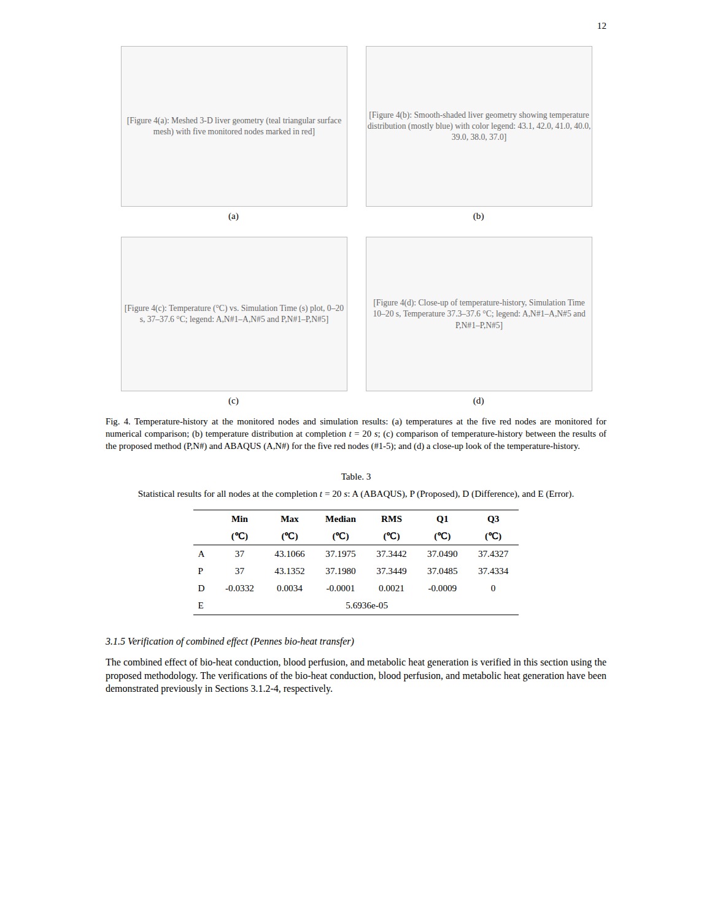12
[Figure 4(a): Meshed 3-D liver geometry (teal triangular surface mesh) with five monitored nodes marked in red]
(a)
[Figure 4(b): Smooth-shaded liver geometry showing temperature distribution (mostly blue) with color legend: 43.1, 42.0, 41.0, 40.0, 39.0, 38.0, 37.0]
(b)
[Figure 4(c): Temperature (°C) vs. Simulation Time (s) plot, 0–20 s, 37–37.6 °C; legend: A,N#1–A,N#5 and P,N#1–P,N#5]
(c)
[Figure 4(d): Close-up of temperature-history, Simulation Time 10–20 s, Temperature 37.3–37.6 °C; legend: A,N#1–A,N#5 and P,N#1–P,N#5]
(d)
Fig. 4. Temperature-history at the monitored nodes and simulation results: (a) temperatures at the five red nodes are monitored for numerical comparison; (b) temperature distribution at completion t = 20 s; (c) comparison of temperature-history between the results of the proposed method (P,N#) and ABAQUS (A,N#) for the five red nodes (#1-5); and (d) a close-up look of the temperature-history.
Table. 3
Statistical results for all nodes at the completion t = 20 s: A (ABAQUS), P (Proposed), D (Difference), and E (Error).
| | Min | Max | Median | RMS | Q1 | Q3 |
| --- | --- | --- | --- | --- | --- | --- |
| | (℃) | (℃) | (℃) | (℃) | (℃) | (℃) |
| A | 37 | 43.1066 | 37.1975 | 37.3442 | 37.0490 | 37.4327 |
| P | 37 | 43.1352 | 37.1980 | 37.3449 | 37.0485 | 37.4334 |
| D | -0.0332 | 0.0034 | -0.0001 | 0.0021 | -0.0009 | 0 |
| E | 5.6936e-05 |
3.1.5 Verification of combined effect (Pennes bio-heat transfer)
The combined effect of bio-heat conduction, blood perfusion, and metabolic heat generation is verified in this section using the proposed methodology. The verifications of the bio-heat conduction, blood perfusion, and metabolic heat generation have been demonstrated previously in Sections 3.1.2-4, respectively.